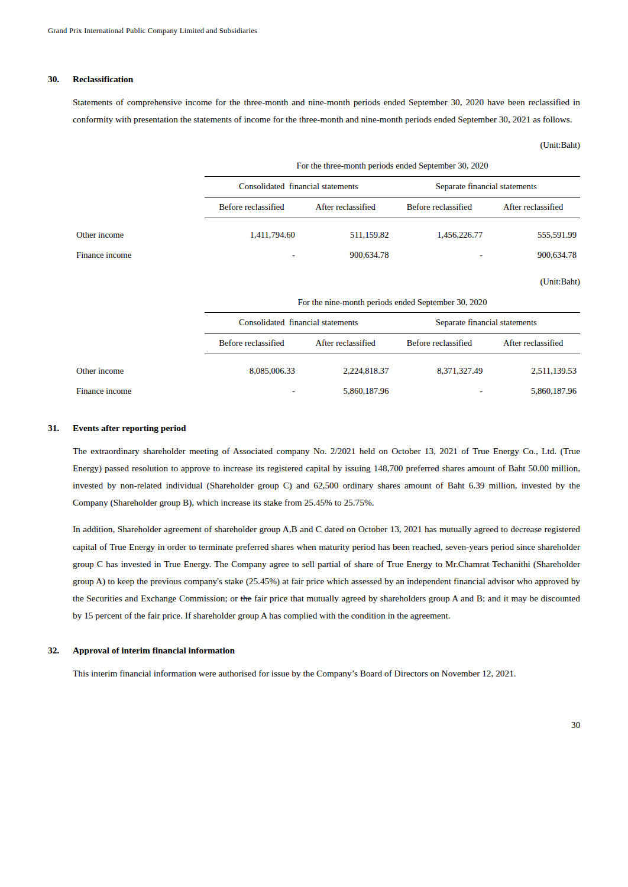Grand Prix International Public Company Limited and Subsidiaries
30. Reclassification
Statements of comprehensive income for the three‑month and nine‑month periods ended September 30, 2020 have been reclassified in conformity with presentation the statements of income for the three‑month and nine‑month periods ended September 30, 2021 as follows.
(Unit:Baht)
| | For the three‑month periods ended September 30, 2020 |
| | Consolidated financial statements | Separate financial statements |
| | Before reclassified | After reclassified | Before reclassified | After reclassified |
| Other income | 1,411,794.60 | 511,159.82 | 1,456,226.77 | 555,591.99 |
| Finance income | - | 900,634.78 | - | 900,634.78 |
(Unit:Baht)
| | For the nine‑month periods ended September 30, 2020 |
| | Consolidated financial statements | Separate financial statements |
| | Before reclassified | After reclassified | Before reclassified | After reclassified |
| Other income | 8,085,006.33 | 2,224,818.37 | 8,371,327.49 | 2,511,139.53 |
| Finance income | - | 5,860,187.96 | - | 5,860,187.96 |
31. Events after reporting period
The extraordinary shareholder meeting of Associated company No. 2/2021 held on October 13, 2021 of True Energy Co., Ltd. (True Energy) passed resolution to approve to increase its registered capital by issuing 148,700 preferred shares amount of Baht 50.00 million, invested by non‑related individual (Shareholder group C) and 62,500 ordinary shares amount of Baht 6.39 million, invested by the Company (Shareholder group B), which increase its stake from 25.45% to 25.75%.
In addition, Shareholder agreement of shareholder group A,B and C dated on October 13, 2021 has mutually agreed to decrease registered capital of True Energy in order to terminate preferred shares when maturity period has been reached, seven‑years period since shareholder group C has invested in True Energy. The Company agree to sell partial of share of True Energy to Mr.Chamrat Techanithi (Shareholder group A) to keep the previous company's stake (25.45%) at fair price which assessed by an independent financial advisor who approved by the Securities and Exchange Commission; or the fair price that mutually agreed by shareholders group A and B; and it may be discounted by 15 percent of the fair price. If shareholder group A has complied with the condition in the agreement.
32. Approval of interim financial information
This interim financial information were authorised for issue by the Company’s Board of Directors on November 12, 2021.
30